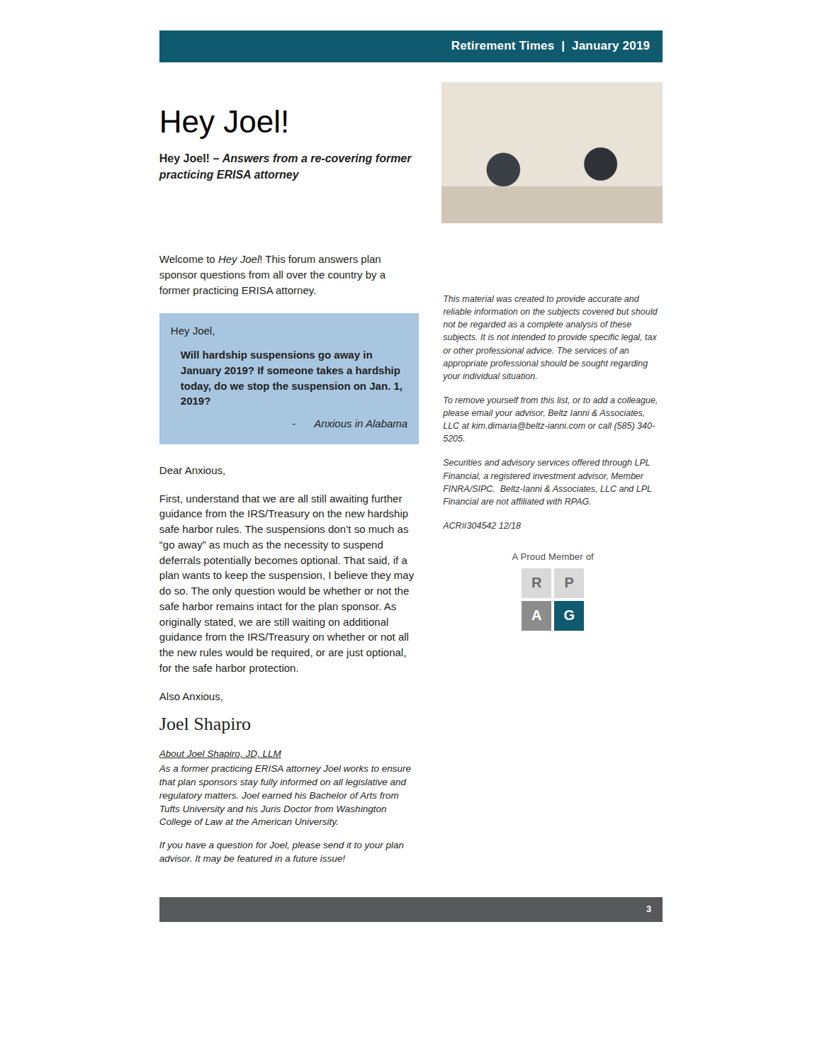Retirement Times | January 2019
Hey Joel!
Hey Joel! – Answers from a re-covering former practicing ERISA attorney
Welcome to Hey Joel! This forum answers plan sponsor questions from all over the country by a former practicing ERISA attorney.
Hey Joel,
Will hardship suspensions go away in January 2019? If someone takes a hardship today, do we stop the suspension on Jan. 1, 2019?
-Anxious in Alabama
Dear Anxious,
First, understand that we are all still awaiting further guidance from the IRS/Treasury on the new hardship safe harbor rules. The suspensions don’t so much as “go away” as much as the necessity to suspend deferrals potentially becomes optional. That said, if a plan wants to keep the suspension, I believe they may do so. The only question would be whether or not the safe harbor remains intact for the plan sponsor. As originally stated, we are still waiting on additional guidance from the IRS/Treasury on whether or not all the new rules would be required, or are just optional, for the safe harbor protection.
Also Anxious,
Joel Shapiro
About Joel Shapiro, JD, LLM
As a former practicing ERISA attorney Joel works to ensure that plan sponsors stay fully informed on all legislative and regulatory matters. Joel earned his Bachelor of Arts from Tufts University and his Juris Doctor from Washington College of Law at the American University.
If you have a question for Joel, please send it to your plan advisor. It may be featured in a future issue!
This material was created to provide accurate and reliable information on the subjects covered but should not be regarded as a complete analysis of these subjects. It is not intended to provide specific legal, tax or other professional advice. The services of an appropriate professional should be sought regarding your individual situation.
To remove yourself from this list, or to add a colleague, please email your advisor, Beltz Ianni & Associates, LLC at kim.dimaria@beltz-ianni.com or call (585) 340-5205.
Securities and advisory services offered through LPL Financial, a registered investment advisor, Member FINRA/SIPC. Beltz-Ianni & Associates, LLC and LPL Financial are not affiliated with RPAG.
ACR#304542 12/18
A Proud Member of
RP AG
3